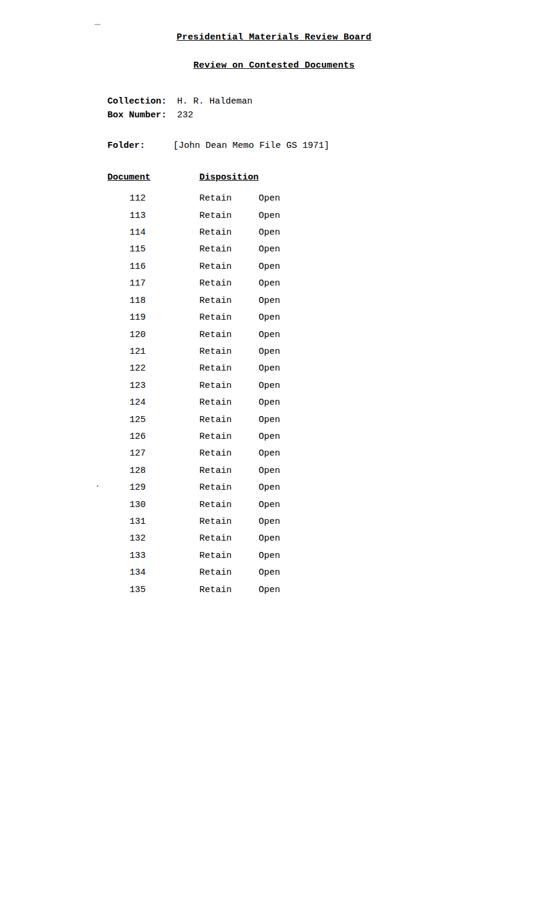Presidential Materials Review Board
Review on Contested Documents
| Collection: | H. R. Haldeman |
| Box Number: | 232 |
Folder: [John Dean Memo File GS 1971]
| Document | Disposition |
| --- | --- |
| 112 | Retain | Open |
| 113 | Retain | Open |
| 114 | Retain | Open |
| 115 | Retain | Open |
| 116 | Retain | Open |
| 117 | Retain | Open |
| 118 | Retain | Open |
| 119 | Retain | Open |
| 120 | Retain | Open |
| 121 | Retain | Open |
| 122 | Retain | Open |
| 123 | Retain | Open |
| 124 | Retain | Open |
| 125 | Retain | Open |
| 126 | Retain | Open |
| 127 | Retain | Open |
| 128 | Retain | Open |
| 129 | Retain | Open |
| 130 | Retain | Open |
| 131 | Retain | Open |
| 132 | Retain | Open |
| 133 | Retain | Open |
| 134 | Retain | Open |
| 135 | Retain | Open |